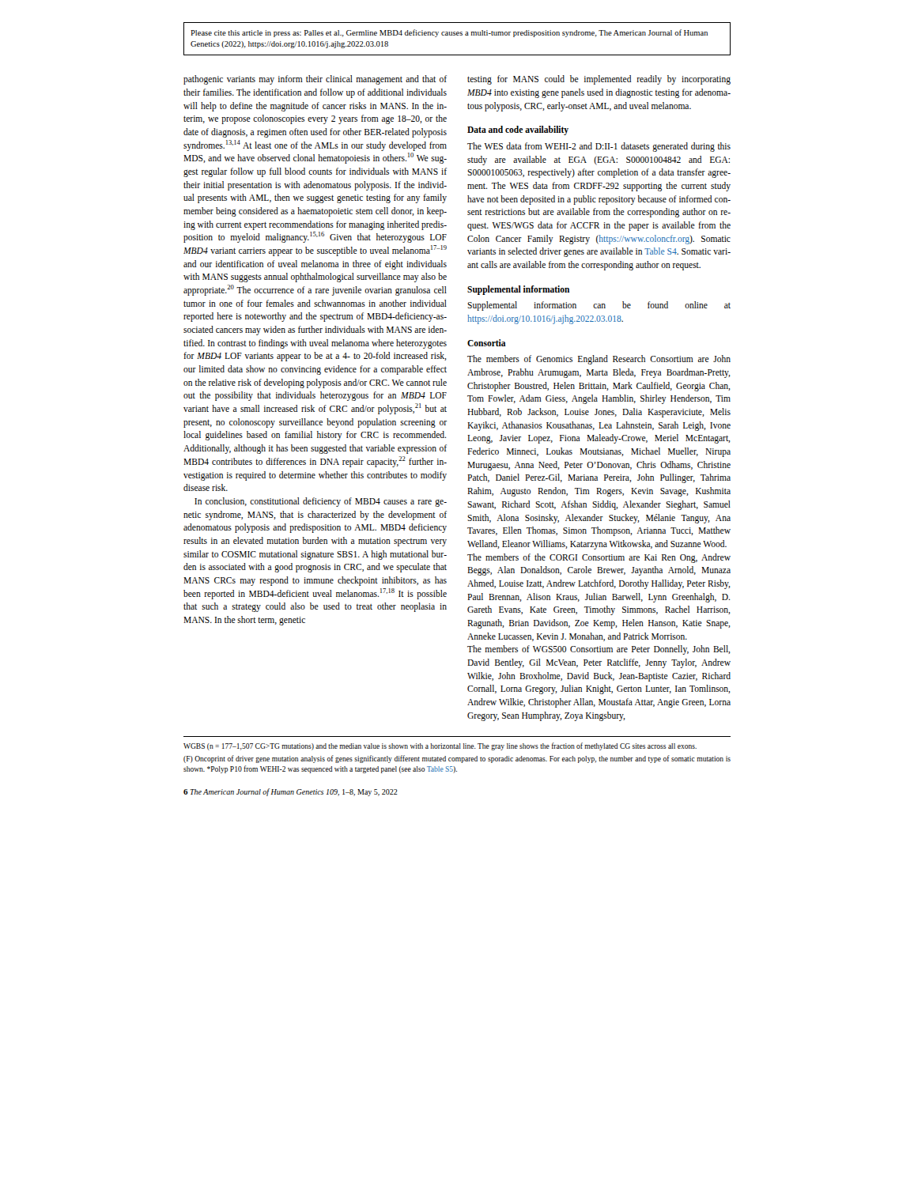Please cite this article in press as: Palles et al., Germline MBD4 deficiency causes a multi-tumor predisposition syndrome, The American Journal of Human Genetics (2022), https://doi.org/10.1016/j.ajhg.2022.03.018
pathogenic variants may inform their clinical management and that of their families. The identification and follow up of additional individuals will help to define the magnitude of cancer risks in MANS. In the interim, we propose colonoscopies every 2 years from age 18–20, or the date of diagnosis, a regimen often used for other BER-related polyposis syndromes.13,14 At least one of the AMLs in our study developed from MDS, and we have observed clonal hematopoiesis in others.10 We suggest regular follow up full blood counts for individuals with MANS if their initial presentation is with adenomatous polyposis. If the individual presents with AML, then we suggest genetic testing for any family member being considered as a haematopoietic stem cell donor, in keeping with current expert recommendations for managing inherited predisposition to myeloid malignancy.15,16 Given that heterozygous LOF MBD4 variant carriers appear to be susceptible to uveal melanoma17–19 and our identification of uveal melanoma in three of eight individuals with MANS suggests annual ophthalmological surveillance may also be appropriate.20 The occurrence of a rare juvenile ovarian granulosa cell tumor in one of four females and schwannomas in another individual reported here is noteworthy and the spectrum of MBD4-deficiency-associated cancers may widen as further individuals with MANS are identified. In contrast to findings with uveal melanoma where heterozygotes for MBD4 LOF variants appear to be at a 4- to 20-fold increased risk, our limited data show no convincing evidence for a comparable effect on the relative risk of developing polyposis and/or CRC. We cannot rule out the possibility that individuals heterozygous for an MBD4 LOF variant have a small increased risk of CRC and/or polyposis,21 but at present, no colonoscopy surveillance beyond population screening or local guidelines based on familial history for CRC is recommended. Additionally, although it has been suggested that variable expression of MBD4 contributes to differences in DNA repair capacity,22 further investigation is required to determine whether this contributes to modify disease risk.
In conclusion, constitutional deficiency of MBD4 causes a rare genetic syndrome, MANS, that is characterized by the development of adenomatous polyposis and predisposition to AML. MBD4 deficiency results in an elevated mutation burden with a mutation spectrum very similar to COSMIC mutational signature SBS1. A high mutational burden is associated with a good prognosis in CRC, and we speculate that MANS CRCs may respond to immune checkpoint inhibitors, as has been reported in MBD4-deficient uveal melanomas.17,18 It is possible that such a strategy could also be used to treat other neoplasia in MANS. In the short term, genetic
testing for MANS could be implemented readily by incorporating MBD4 into existing gene panels used in diagnostic testing for adenomatous polyposis, CRC, early-onset AML, and uveal melanoma.
Data and code availability
The WES data from WEHI-2 and D:II-1 datasets generated during this study are available at EGA (EGA: S00001004842 and EGA: S00001005063, respectively) after completion of a data transfer agreement. The WES data from CRDFF-292 supporting the current study have not been deposited in a public repository because of informed consent restrictions but are available from the corresponding author on request. WES/WGS data for ACCFR in the paper is available from the Colon Cancer Family Registry (https://www.coloncfr.org). Somatic variants in selected driver genes are available in Table S4. Somatic variant calls are available from the corresponding author on request.
Supplemental information
Supplemental information can be found online at https://doi.org/10.1016/j.ajhg.2022.03.018.
Consortia
The members of Genomics England Research Consortium are John Ambrose, Prabhu Arumugam, Marta Bleda, Freya Boardman-Pretty, Christopher Boustred, Helen Brittain, Mark Caulfield, Georgia Chan, Tom Fowler, Adam Giess, Angela Hamblin, Shirley Henderson, Tim Hubbard, Rob Jackson, Louise Jones, Dalia Kasperaviciute, Melis Kayikci, Athanasios Kousathanas, Lea Lahnstein, Sarah Leigh, Ivone Leong, Javier Lopez, Fiona Maleady-Crowe, Meriel McEntagart, Federico Minneci, Loukas Moutsianas, Michael Mueller, Nirupa Murugaesu, Anna Need, Peter O’Donovan, Chris Odhams, Christine Patch, Daniel Perez-Gil, Mariana Pereira, John Pullinger, Tahrima Rahim, Augusto Rendon, Tim Rogers, Kevin Savage, Kushmita Sawant, Richard Scott, Afshan Siddiq, Alexander Sieghart, Samuel Smith, Alona Sosinsky, Alexander Stuckey, Mélanie Tanguy, Ana Tavares, Ellen Thomas, Simon Thompson, Arianna Tucci, Matthew Welland, Eleanor Williams, Katarzyna Witkowska, and Suzanne Wood.
The members of the CORGI Consortium are Kai Ren Ong, Andrew Beggs, Alan Donaldson, Carole Brewer, Jayantha Arnold, Munaza Ahmed, Louise Izatt, Andrew Latchford, Dorothy Halliday, Peter Risby, Paul Brennan, Alison Kraus, Julian Barwell, Lynn Greenhalgh, D. Gareth Evans, Kate Green, Timothy Simmons, Rachel Harrison, Ragunath, Brian Davidson, Zoe Kemp, Helen Hanson, Katie Snape, Anneke Lucassen, Kevin J. Monahan, and Patrick Morrison.
The members of WGS500 Consortium are Peter Donnelly, John Bell, David Bentley, Gil McVean, Peter Ratcliffe, Jenny Taylor, Andrew Wilkie, John Broxholme, David Buck, Jean-Baptiste Cazier, Richard Cornall, Lorna Gregory, Julian Knight, Gerton Lunter, Ian Tomlinson, Andrew Wilkie, Christopher Allan, Moustafa Attar, Angie Green, Lorna Gregory, Sean Humphray, Zoya Kingsbury,
WGBS (n = 177–1,507 CG>TG mutations) and the median value is shown with a horizontal line. The gray line shows the fraction of methylated CG sites across all exons.
(F) Oncoprint of driver gene mutation analysis of genes significantly different mutated compared to sporadic adenomas. For each polyp, the number and type of somatic mutation is shown. *Polyp P10 from WEHI-2 was sequenced with a targeted panel (see also Table S5).
6 The American Journal of Human Genetics 109, 1–8, May 5, 2022